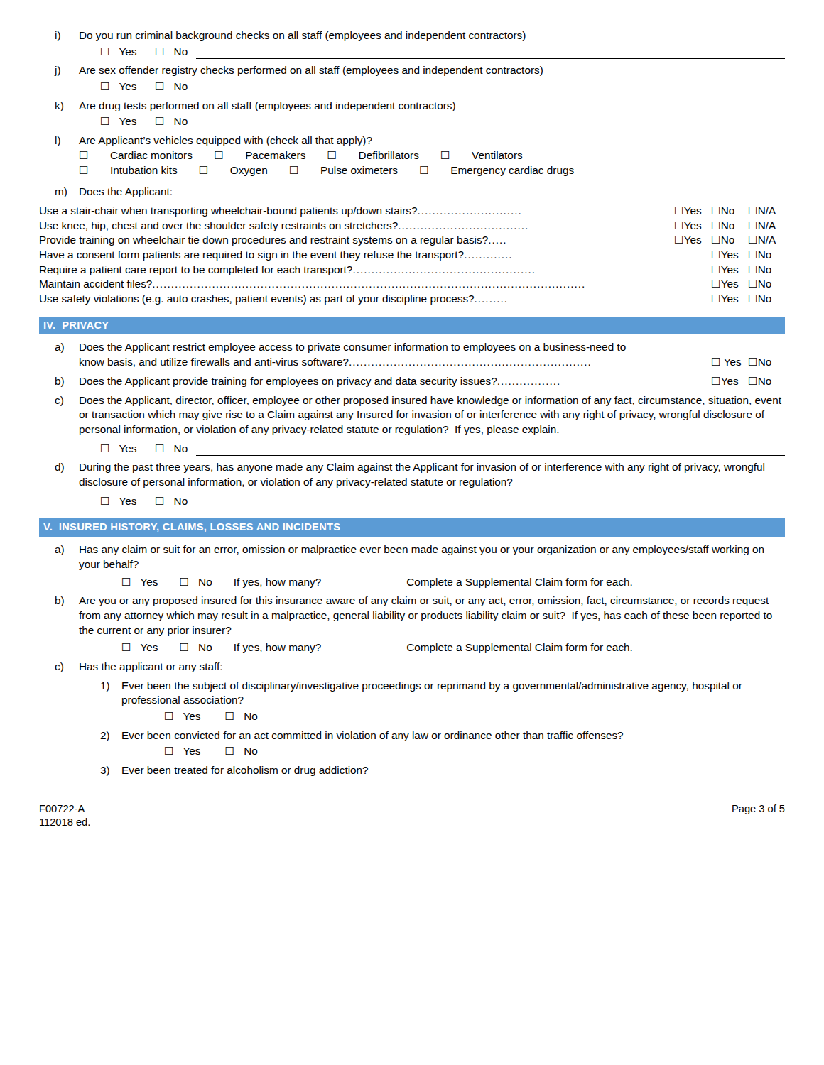i)
Do you run criminal background checks on all staff (employees and independent contractors)
☐ Yes ☐ No
j)
Are sex offender registry checks performed on all staff (employees and independent contractors)
☐ Yes ☐ No
k)
Are drug tests performed on all staff (employees and independent contractors)
☐ Yes ☐ No
l)
Are Applicant’s vehicles equipped with (check all that apply)?
☐ Cardiac monitors ☐ Pacemakers ☐ Defibrillators ☐ Ventilators
☐ Intubation kits ☐ Oxygen ☐ Pulse oximeters ☐ Emergency cardiac drugs
m)
Does the Applicant:
Use a stair-chair when transporting wheelchair-bound patients up/down stairs? ............................ ☐Yes☐No☐N/A
Use knee, hip, chest and over the shoulder safety restraints on stretchers? ................................... ☐Yes☐No☐N/A
Provide training on wheelchair tie down procedures and restraint systems on a regular basis? ..... ☐Yes☐No☐N/A
Have a consent form patients are required to sign in the event they refuse the transport? ............. ☐Yes☐No
Require a patient care report to be completed for each transport? ................................................. ☐Yes☐No
Maintain accident files? .................................................................................................................... ☐Yes☐No
Use safety violations (e.g. auto crashes, patient events) as part of your discipline process? ......... ☐Yes☐No
IV. PRIVACY
a)
Does the Applicant restrict employee access to private consumer information to employees on a business-need to
know basis, and utilize firewalls and anti-virus software? ................................................................. ☐ Yes☐No
b)
Does the Applicant provide training for employees on privacy and data security issues? ................. ☐Yes☐No
c)
Does the Applicant, director, officer, employee or other proposed insured have knowledge or information of any fact, circumstance, situation, event or transaction which may give rise to a Claim against any Insured for invasion of or interference with any right of privacy, wrongful disclosure of personal information, or violation of any privacy-related statute or regulation? If yes, please explain.
☐ Yes ☐ No
d)
During the past three years, has anyone made any Claim against the Applicant for invasion of or interference with any right of privacy, wrongful disclosure of personal information, or violation of any privacy-related statute or regulation?
☐ Yes ☐ No
V. INSURED HISTORY, CLAIMS, LOSSES AND INCIDENTS
a)
Has any claim or suit for an error, omission or malpractice ever been made against you or your organization or any employees/staff working on your behalf?
☐ Yes ☐ No If yes, how many? Complete a Supplemental Claim form for each.
b)
Are you or any proposed insured for this insurance aware of any claim or suit, or any act, error, omission, fact, circumstance, or records request from any attorney which may result in a malpractice, general liability or products liability claim or suit? If yes, has each of these been reported to the current or any prior insurer?
☐ Yes ☐ No If yes, how many? Complete a Supplemental Claim form for each.
c)
Has the applicant or any staff:
1)
Ever been the subject of disciplinary/investigative proceedings or reprimand by a governmental/administrative agency, hospital or professional association?
☐ Yes ☐ No
2)
Ever been convicted for an act committed in violation of any law or ordinance other than traffic offenses?
☐ Yes ☐ No
3)
Ever been treated for alcoholism or drug addiction?
F00722-A
112018 ed.
Page 3 of 5